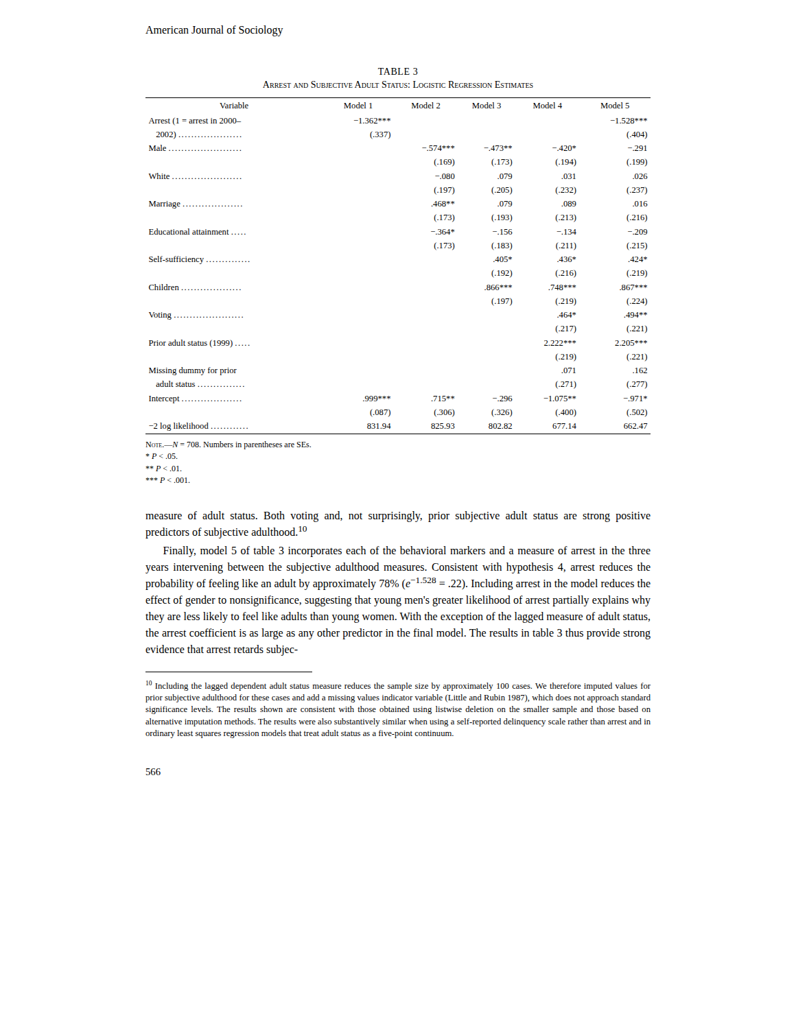American Journal of Sociology
TABLE 3 Arrest and Subjective Adult Status: Logistic Regression Estimates
| Variable | Model 1 | Model 2 | Model 3 | Model 4 | Model 5 |
| --- | --- | --- | --- | --- | --- |
| Arrest (1 = arrest in 2000– | −1.362*** | | | | −1.528*** |
| 2002) .................... | (.337) | | | | (.404) |
| Male ....................... | | −.574*** | −.473** | −.420* | −.291 |
| | | (.169) | (.173) | (.194) | (.199) |
| White ...................... | | −.080 | .079 | .031 | .026 |
| | | (.197) | (.205) | (.232) | (.237) |
| Marriage ................... | | .468** | .079 | .089 | .016 |
| | | (.173) | (.193) | (.213) | (.216) |
| Educational attainment ..... | | −.364* | −.156 | −.134 | −.209 |
| | | (.173) | (.183) | (.211) | (.215) |
| Self-sufficiency .............. | | | .405* | .436* | .424* |
| | | | (.192) | (.216) | (.219) |
| Children ................... | | | .866*** | .748*** | .867*** |
| | | | (.197) | (.219) | (.224) |
| Voting ...................... | | | | .464* | .494** |
| | | | | (.217) | (.221) |
| Prior adult status (1999) ..... | | | | 2.222*** | 2.205*** |
| | | | | (.219) | (.221) |
| Missing dummy for prior | | | | .071 | .162 |
| adult status ............... | | | | (.271) | (.277) |
| Intercept ................... | .999*** | .715** | −.296 | −1.075** | −.971* |
| | (.087) | (.306) | (.326) | (.400) | (.502) |
| −2 log likelihood ............ | 831.94 | 825.93 | 802.82 | 677.14 | 662.47 |
Note.—N = 708. Numbers in parentheses are SEs.
* P < .05.
** P < .01.
*** P < .001.
measure of adult status. Both voting and, not surprisingly, prior subjective adult status are strong positive predictors of subjective adulthood.10
Finally, model 5 of table 3 incorporates each of the behavioral markers and a measure of arrest in the three years intervening between the subjective adulthood measures. Consistent with hypothesis 4, arrest reduces the probability of feeling like an adult by approximately 78% (e−1.528 = .22). Including arrest in the model reduces the effect of gender to nonsignificance, suggesting that young men's greater likelihood of arrest partially explains why they are less likely to feel like adults than young women. With the exception of the lagged measure of adult status, the arrest coefficient is as large as any other predictor in the final model. The results in table 3 thus provide strong evidence that arrest retards subjec-
10 Including the lagged dependent adult status measure reduces the sample size by approximately 100 cases. We therefore imputed values for prior subjective adulthood for these cases and add a missing values indicator variable (Little and Rubin 1987), which does not approach standard significance levels. The results shown are consistent with those obtained using listwise deletion on the smaller sample and those based on alternative imputation methods. The results were also substantively similar when using a self-reported delinquency scale rather than arrest and in ordinary least squares regression models that treat adult status as a five-point continuum.
566